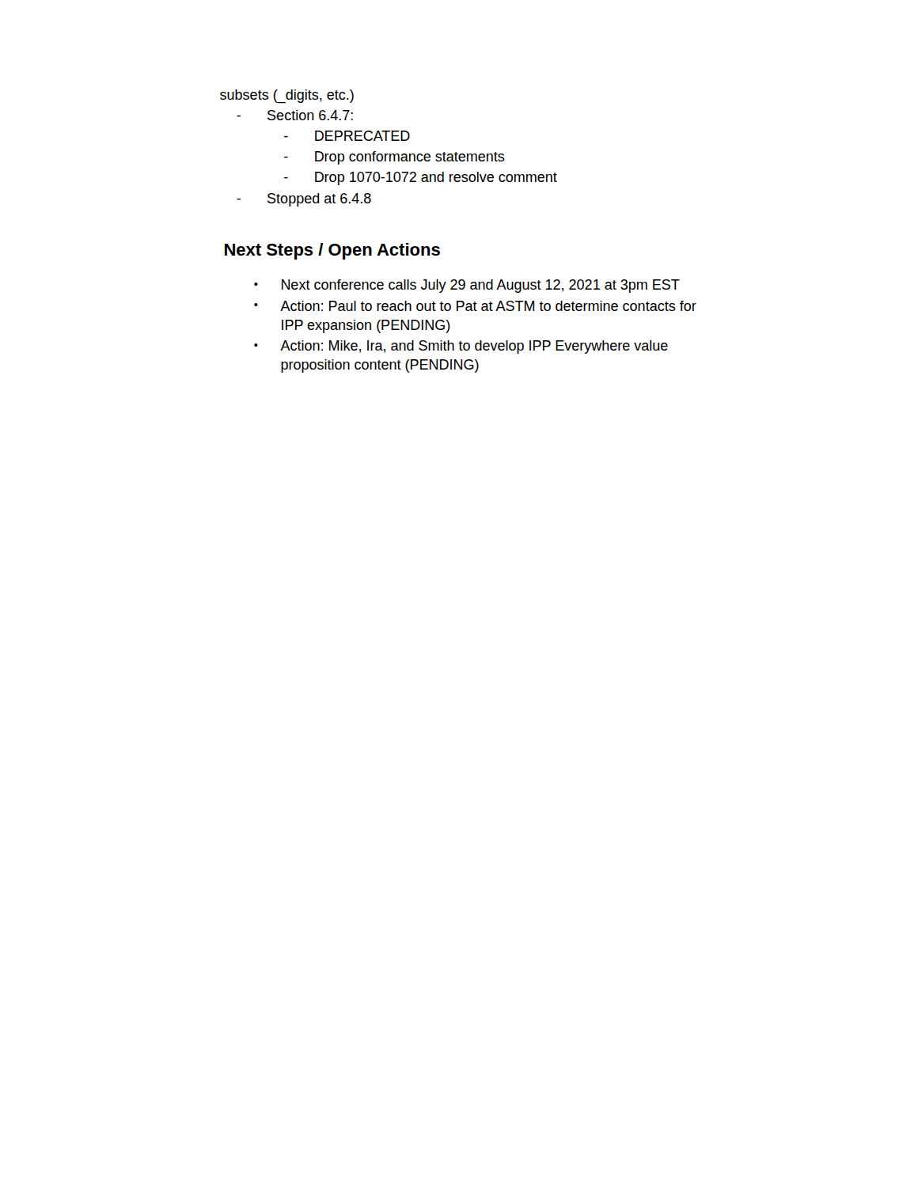subsets (_digits, etc.)
Section 6.4.7:
DEPRECATED
Drop conformance statements
Drop 1070-1072 and resolve comment
Stopped at 6.4.8
Next Steps / Open Actions
Next conference calls July 29 and August 12, 2021 at 3pm EST
Action: Paul to reach out to Pat at ASTM to determine contacts for IPP expansion (PENDING)
Action: Mike, Ira, and Smith to develop IPP Everywhere value proposition content (PENDING)